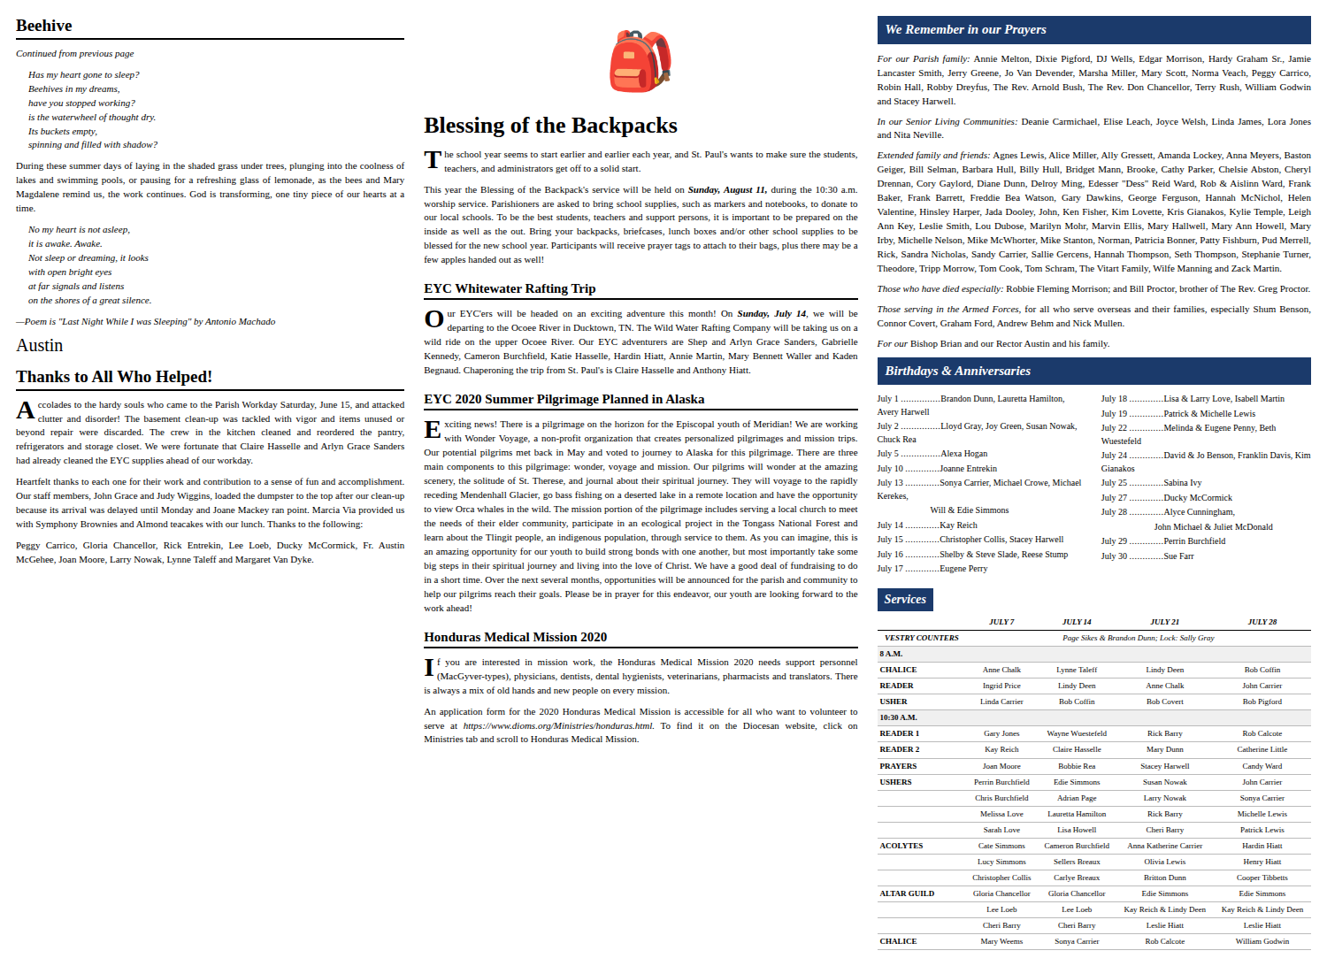Beehive
Continued from previous page
Has my heart gone to sleep?
Beehives in my dreams,
have you stopped working?
is the waterwheel of thought dry.
Its buckets empty,
spinning and filled with shadow?
During these summer days of laying in the shaded grass under trees, plunging into the coolness of lakes and swimming pools, or pausing for a refreshing glass of lemonade, as the bees and Mary Magdalene remind us, the work continues. God is transforming, one tiny piece of our hearts at a time.
No my heart is not asleep,
it is awake. Awake.
Not sleep or dreaming, it looks
with open bright eyes
at far signals and listens
on the shores of a great silence.
—Poem is "Last Night While I was Sleeping" by Antonio Machado
Austin
Thanks to All Who Helped!
Accolades to the hardy souls who came to the Parish Workday Saturday, June 15, and attacked clutter and disorder! The basement clean-up was tackled with vigor and items unused or beyond repair were discarded. The crew in the kitchen cleaned and reordered the pantry, refrigerators and storage closet. We were fortunate that Claire Hasselle and Arlyn Grace Sanders had already cleaned the EYC supplies ahead of our workday.
Heartfelt thanks to each one for their work and contribution to a sense of fun and accomplishment. Our staff members, John Grace and Judy Wiggins, loaded the dumpster to the top after our clean-up because its arrival was delayed until Monday and Joane Mackey ran point. Marcia Via provided us with Symphony Brownies and Almond teacakes with our lunch. Thanks to the following:
Peggy Carrico, Gloria Chancellor, Rick Entrekin, Lee Loeb, Ducky McCormick, Fr. Austin McGehee, Joan Moore, Larry Nowak, Lynne Taleff and Margaret Van Dyke.
🎒
Blessing of the Backpacks
The school year seems to start earlier and earlier each year, and St. Paul's wants to make sure the students, teachers, and administrators get off to a solid start.
This year the Blessing of the Backpack's service will be held on Sunday, August 11, during the 10:30 a.m. worship service. Parishioners are asked to bring school supplies, such as markers and notebooks, to donate to our local schools. To be the best students, teachers and support persons, it is important to be prepared on the inside as well as the out. Bring your backpacks, briefcases, lunch boxes and/or other school supplies to be blessed for the new school year. Participants will receive prayer tags to attach to their bags, plus there may be a few apples handed out as well!
EYC Whitewater Rafting Trip
Our EYC'ers will be headed on an exciting adventure this month! On Sunday, July 14, we will be departing to the Ocoee River in Ducktown, TN. The Wild Water Rafting Company will be taking us on a wild ride on the upper Ocoee River. Our EYC adventurers are Shep and Arlyn Grace Sanders, Gabrielle Kennedy, Cameron Burchfield, Katie Hasselle, Hardin Hiatt, Annie Martin, Mary Bennett Waller and Kaden Begnaud. Chaperoning the trip from St. Paul's is Claire Hasselle and Anthony Hiatt.
EYC 2020 Summer Pilgrimage Planned in Alaska
Exciting news! There is a pilgrimage on the horizon for the Episcopal youth of Meridian! We are working with Wonder Voyage, a non-profit organization that creates personalized pilgrimages and mission trips. Our potential pilgrims met back in May and voted to journey to Alaska for this pilgrimage. There are three main components to this pilgrimage: wonder, voyage and mission. Our pilgrims will wonder at the amazing scenery, the solitude of St. Therese, and journal about their spiritual journey. They will voyage to the rapidly receding Mendenhall Glacier, go bass fishing on a deserted lake in a remote location and have the opportunity to view Orca whales in the wild. The mission portion of the pilgrimage includes serving a local church to meet the needs of their elder community, participate in an ecological project in the Tongass National Forest and learn about the Tlingit people, an indigenous population, through service to them. As you can imagine, this is an amazing opportunity for our youth to build strong bonds with one another, but most importantly take some big steps in their spiritual journey and living into the love of Christ. We have a good deal of fundraising to do in a short time. Over the next several months, opportunities will be announced for the parish and community to help our pilgrims reach their goals. Please be in prayer for this endeavor, our youth are looking forward to the work ahead!
Honduras Medical Mission 2020
If you are interested in mission work, the Honduras Medical Mission 2020 needs support personnel (MacGyver-types), physicians, dentists, dental hygienists, veterinarians, pharmacists and translators. There is always a mix of old hands and new people on every mission.
An application form for the 2020 Honduras Medical Mission is accessible for all who want to volunteer to serve at https://www.dioms.org/Ministries/honduras.html. To find it on the Diocesan website, click on Ministries tab and scroll to Honduras Medical Mission.
We Remember in our Prayers
For our Parish family: Annie Melton, Dixie Pigford, DJ Wells, Edgar Morrison, Hardy Graham Sr., Jamie Lancaster Smith, Jerry Greene, Jo Van Devender, Marsha Miller, Mary Scott, Norma Veach, Peggy Carrico, Robin Hall, Robby Dreyfus, The Rev. Arnold Bush, The Rev. Don Chancellor, Terry Rush, William Godwin and Stacey Harwell.
In our Senior Living Communities: Deanie Carmichael, Elise Leach, Joyce Welsh, Linda James, Lora Jones and Nita Neville.
Extended family and friends: Agnes Lewis, Alice Miller, Ally Gressett, Amanda Lockey, Anna Meyers, Baston Geiger, Bill Selman, Barbara Hull, Billy Hull, Bridget Mann, Brooke, Cathy Parker, Chelsie Abston, Cheryl Drennan, Cory Gaylord, Diane Dunn, Delroy Ming, Edesser "Dess" Reid Ward, Rob & Aislinn Ward, Frank Baker, Frank Barrett, Freddie Bea Watson, Gary Dawkins, George Ferguson, Hannah McNichol, Helen Valentine, Hinsley Harper, Jada Dooley, John, Ken Fisher, Kim Lovette, Kris Gianakos, Kylie Temple, Leigh Ann Key, Leslie Smith, Lou Dubose, Marilyn Mohr, Marvin Ellis, Mary Hallwell, Mary Ann Howell, Mary Irby, Michelle Nelson, Mike McWhorter, Mike Stanton, Norman, Patricia Bonner, Patty Fishburn, Pud Merrell, Rick, Sandra Nicholas, Sandy Carrier, Sallie Gercens, Hannah Thompson, Seth Thompson, Stephanie Turner, Theodore, Tripp Morrow, Tom Cook, Tom Schram, The Vitart Family, Wilfe Manning and Zack Martin.
Those who have died especially: Robbie Fleming Morrison; and Bill Proctor, brother of The Rev. Greg Proctor.
Those serving in the Armed Forces, for all who serve overseas and their families, especially Shum Benson, Connor Covert, Graham Ford, Andrew Behm and Nick Mullen.
For our Bishop Brian and our Rector Austin and his family.
Birthdays & Anniversaries
July 1 ............... Brandon Dunn, Lauretta Hamilton, Avery Harwell
July 2 ............... Lloyd Gray, Joy Green, Susan Nowak, Chuck Rea
July 5 ............... Alexa Hogan
July 10 ............. Joanne Entrekin
July 13 ............. Sonya Carrier, Michael Crowe, Michael Kerekes,
Will & Edie Simmons
July 14 ............. Kay Reich
July 15 ............. Christopher Collis, Stacey Harwell
July 16 ............. Shelby & Steve Slade, Reese Stump
July 17 ............. Eugene Perry
July 18 ............. Lisa & Larry Love, Isabell Martin
July 19 ............. Patrick & Michelle Lewis
July 22 ............. Melinda & Eugene Penny, Beth Wuestefeld
July 24 ............. David & Jo Benson, Franklin Davis, Kim Gianakos
July 25 ............. Sabina Ivy
July 27 ............. Ducky McCormick
July 28 ............. Alyce Cunningham,
John Michael & Juliet McDonald
July 29 ............. Perrin Burchfield
July 30 ............. Sue Farr
Services
| | JULY 7 | JULY 14 | JULY 21 | JULY 28 |
| --- | --- | --- | --- | --- |
| VESTRY COUNTERS | Page Sikes & Brandon Dunn; Lock: Sally Gray |
| 8 A.M. |
| CHALICE | Anne Chalk | Lynne Taleff | Lindy Deen | Bob Coffin |
| READER | Ingrid Price | Lindy Deen | Anne Chalk | John Carrier |
| USHER | Linda Carrier | Bob Coffin | Bob Covert | Bob Pigford |
| 10:30 A.M. |
| READER 1 | Gary Jones | Wayne Wuestefeld | Rick Barry | Rob Calcote |
| READER 2 | Kay Reich | Claire Hasselle | Mary Dunn | Catherine Little |
| PRAYERS | Joan Moore | Bobbie Rea | Stacey Harwell | Candy Ward |
| USHERS | Perrin Burchfield | Edie Simmons | Susan Nowak | John Carrier |
| | Chris Burchfield | Adrian Page | Larry Nowak | Sonya Carrier |
| | Melissa Love | Lauretta Hamilton | Rick Barry | Michelle Lewis |
| | Sarah Love | Lisa Howell | Cheri Barry | Patrick Lewis |
| ACOLYTES | Cate Simmons | Cameron Burchfield | Anna Katherine Carrier | Hardin Hiatt |
| | Lucy Simmons | Sellers Breaux | Olivia Lewis | Henry Hiatt |
| | Christopher Collis | Carlye Breaux | Britton Dunn | Cooper Tibbetts |
| ALTAR GUILD | Gloria Chancellor | Gloria Chancellor | Edie Simmons | Edie Simmons |
| | Lee Loeb | Lee Loeb | Kay Reich & Lindy Deen | Kay Reich & Lindy Deen |
| | Cheri Barry | Cheri Barry | Leslie Hiatt | Leslie Hiatt |
| CHALICE | Mary Weems | Sonya Carrier | Rob Calcote | William Godwin |